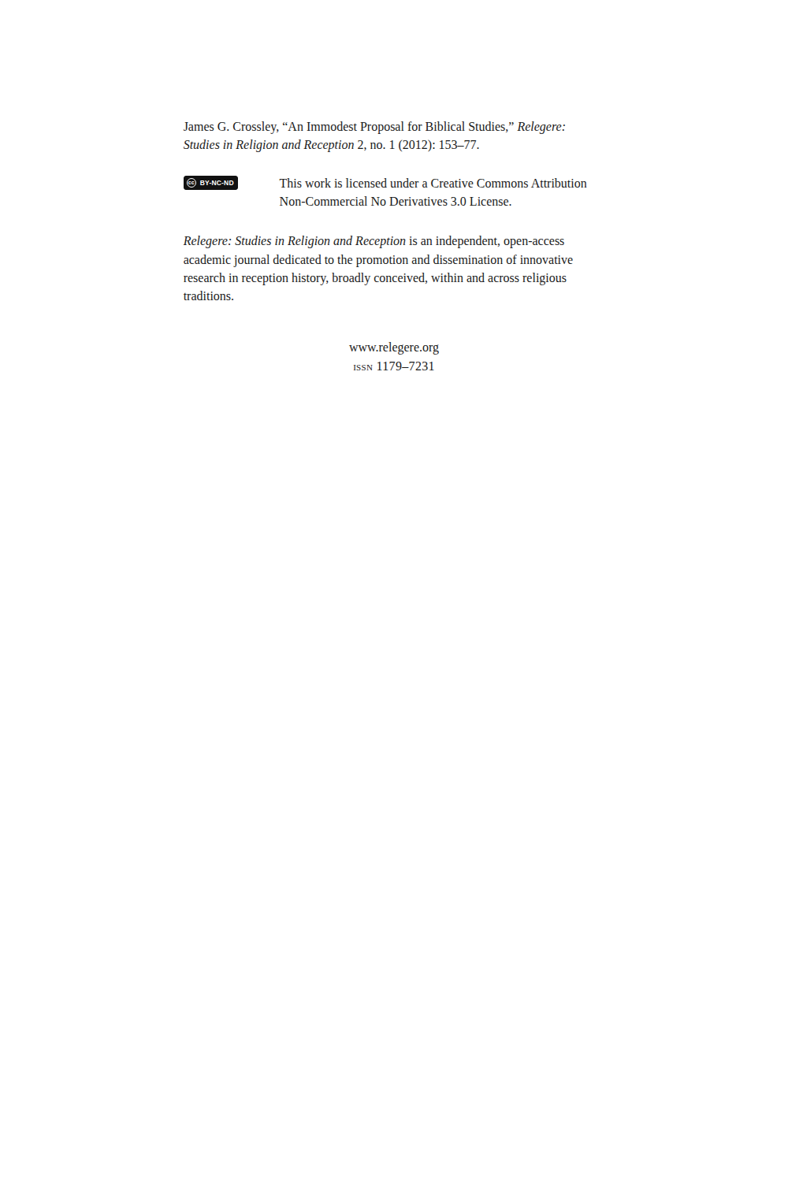James G. Crossley, “An Immodest Proposal for Biblical Studies,” Relegere: Studies in Religion and Reception 2, no. 1 (2012): 153–77.
cc BY-NC-ND
This work is licensed under a Creative Commons Attribution Non-Commercial No Derivatives 3.0 License.
Relegere: Studies in Religion and Reception is an independent, open-access academic journal dedicated to the promotion and dissemination of innovative research in reception history, broadly conceived, within and across religious traditions.
www.relegere.org issn 1179–7231